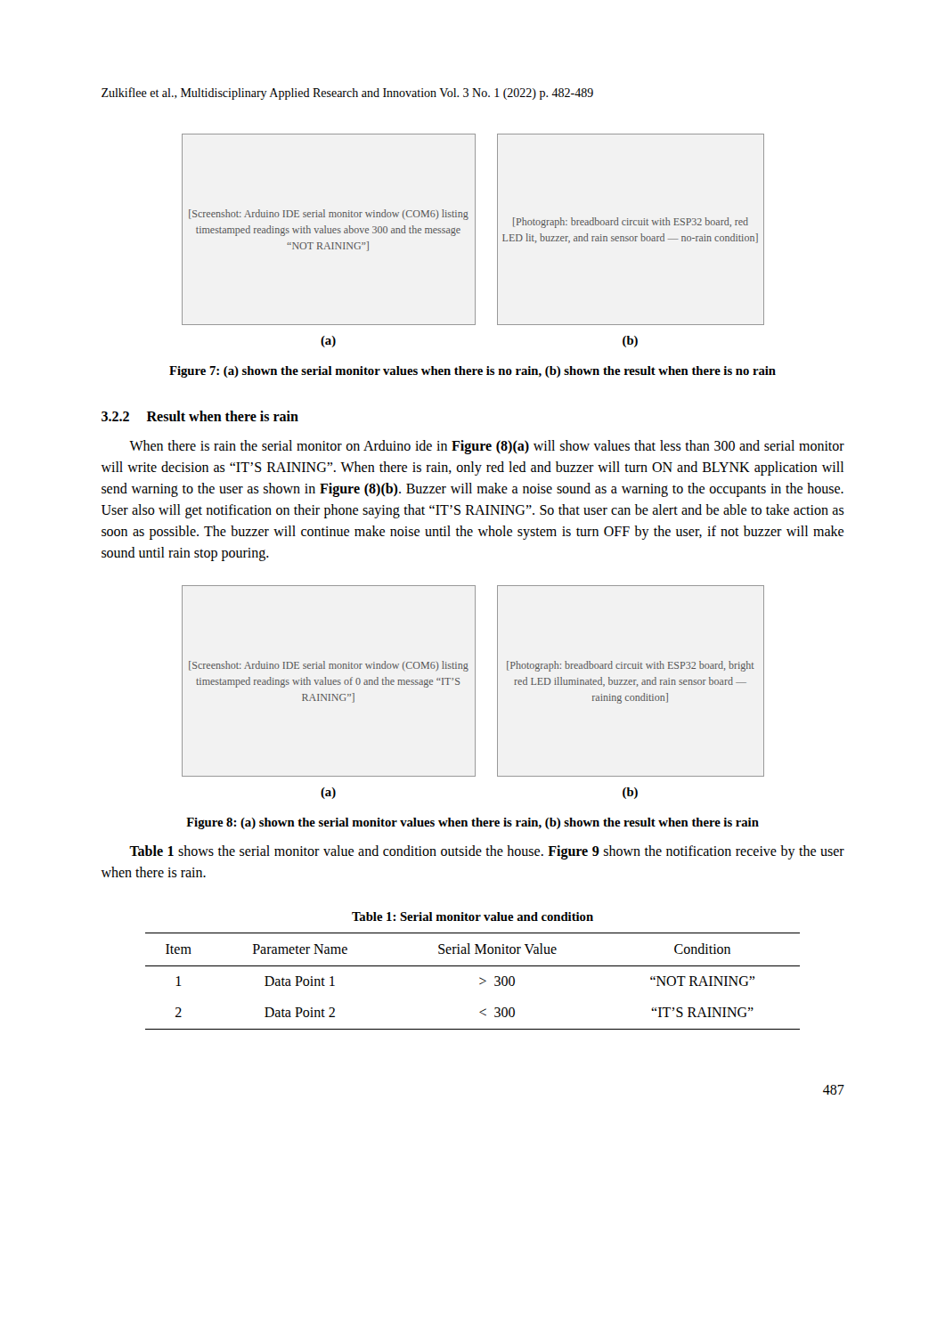Zulkiflee et al., Multidisciplinary Applied Research and Innovation Vol. 3 No. 1 (2022) p. 482-489
[Screenshot: Arduino IDE serial monitor window (COM6) listing timestamped readings with values above 300 and the message “NOT RAINING”]
(a)
[Photograph: breadboard circuit with ESP32 board, red LED lit, buzzer, and rain sensor board — no-rain condition]
(b)
Figure 7: (a) shown the serial monitor values when there is no rain, (b) shown the result when there is no rain
3.2.2 Result when there is rain
When there is rain the serial monitor on Arduino ide in Figure (8)(a) will show values that less than 300 and serial monitor will write decision as “IT’S RAINING”. When there is rain, only red led and buzzer will turn ON and BLYNK application will send warning to the user as shown in Figure (8)(b). Buzzer will make a noise sound as a warning to the occupants in the house. User also will get notification on their phone saying that “IT’S RAINING”. So that user can be alert and be able to take action as soon as possible. The buzzer will continue make noise until the whole system is turn OFF by the user, if not buzzer will make sound until rain stop pouring.
[Screenshot: Arduino IDE serial monitor window (COM6) listing timestamped readings with values of 0 and the message “IT’S RAINING”]
(a)
[Photograph: breadboard circuit with ESP32 board, bright red LED illuminated, buzzer, and rain sensor board — raining condition]
(b)
Figure 8: (a) shown the serial monitor values when there is rain, (b) shown the result when there is rain
Table 1 shows the serial monitor value and condition outside the house. Figure 9 shown the notification receive by the user when there is rain.
Table 1: Serial monitor value and condition
| Item | Parameter Name | Serial Monitor Value | Condition |
| --- | --- | --- | --- |
| 1 | Data Point 1 | > 300 | “NOT RAINING” |
| 2 | Data Point 2 | < 300 | “IT’S RAINING” |
487